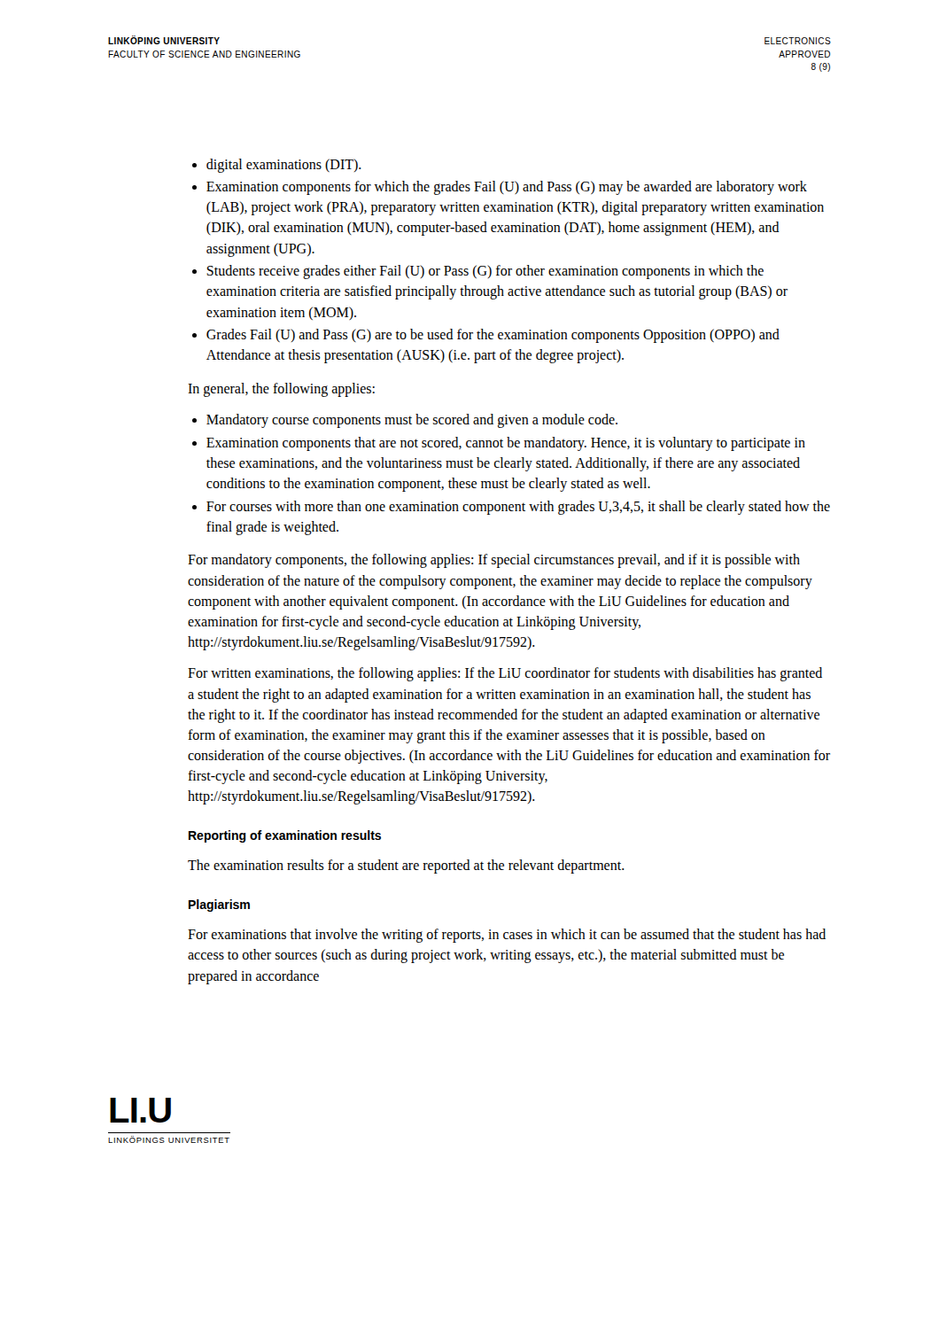LINKÖPING UNIVERSITY
FACULTY OF SCIENCE AND ENGINEERING
ELECTRONICS
APPROVED
8 (9)
digital examinations (DIT).
Examination components for which the grades Fail (U) and Pass (G) may be awarded are laboratory work (LAB), project work (PRA), preparatory written examination (KTR), digital preparatory written examination (DIK), oral examination (MUN), computer-based examination (DAT), home assignment (HEM), and assignment (UPG).
Students receive grades either Fail (U) or Pass (G) for other examination components in which the examination criteria are satisfied principally through active attendance such as tutorial group (BAS) or examination item (MOM).
Grades Fail (U) and Pass (G) are to be used for the examination components Opposition (OPPO) and Attendance at thesis presentation (AUSK) (i.e. part of the degree project).
In general, the following applies:
Mandatory course components must be scored and given a module code.
Examination components that are not scored, cannot be mandatory. Hence, it is voluntary to participate in these examinations, and the voluntariness must be clearly stated. Additionally, if there are any associated conditions to the examination component, these must be clearly stated as well.
For courses with more than one examination component with grades U,3,4,5, it shall be clearly stated how the final grade is weighted.
For mandatory components, the following applies: If special circumstances prevail, and if it is possible with consideration of the nature of the compulsory component, the examiner may decide to replace the compulsory component with another equivalent component. (In accordance with the LiU Guidelines for education and examination for first-cycle and second-cycle education at Linköping University, http://styrdokument.liu.se/Regelsamling/VisaBeslut/917592).
For written examinations, the following applies: If the LiU coordinator for students with disabilities has granted a student the right to an adapted examination for a written examination in an examination hall, the student has the right to it. If the coordinator has instead recommended for the student an adapted examination or alternative form of examination, the examiner may grant this if the examiner assesses that it is possible, based on consideration of the course objectives. (In accordance with the LiU Guidelines for education and examination for first-cycle and second-cycle education at Linköping University, http://styrdokument.liu.se/Regelsamling/VisaBeslut/917592).
Reporting of examination results
The examination results for a student are reported at the relevant department.
Plagiarism
For examinations that involve the writing of reports, in cases in which it can be assumed that the student has had access to other sources (such as during project work, writing essays, etc.), the material submitted must be prepared in accordance
LI.U
LINKÖPINGS UNIVERSITET